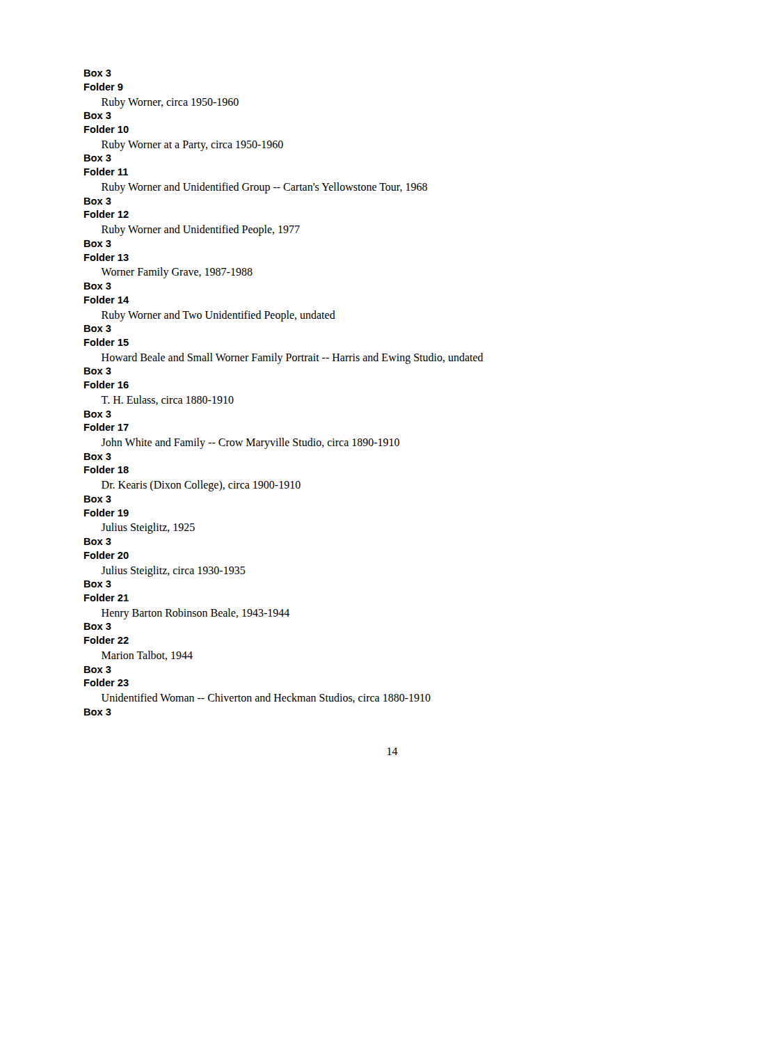Box 3
Folder 9
Ruby Worner, circa 1950-1960
Box 3
Folder 10
Ruby Worner at a Party, circa 1950-1960
Box 3
Folder 11
Ruby Worner and Unidentified Group -- Cartan's Yellowstone Tour, 1968
Box 3
Folder 12
Ruby Worner and Unidentified People, 1977
Box 3
Folder 13
Worner Family Grave, 1987-1988
Box 3
Folder 14
Ruby Worner and Two Unidentified People, undated
Box 3
Folder 15
Howard Beale and Small Worner Family Portrait -- Harris and Ewing Studio, undated
Box 3
Folder 16
T. H. Eulass, circa 1880-1910
Box 3
Folder 17
John White and Family -- Crow Maryville Studio, circa 1890-1910
Box 3
Folder 18
Dr. Kearis (Dixon College), circa 1900-1910
Box 3
Folder 19
Julius Steiglitz, 1925
Box 3
Folder 20
Julius Steiglitz, circa 1930-1935
Box 3
Folder 21
Henry Barton Robinson Beale, 1943-1944
Box 3
Folder 22
Marion Talbot, 1944
Box 3
Folder 23
Unidentified Woman -- Chiverton and Heckman Studios, circa 1880-1910
Box 3
14